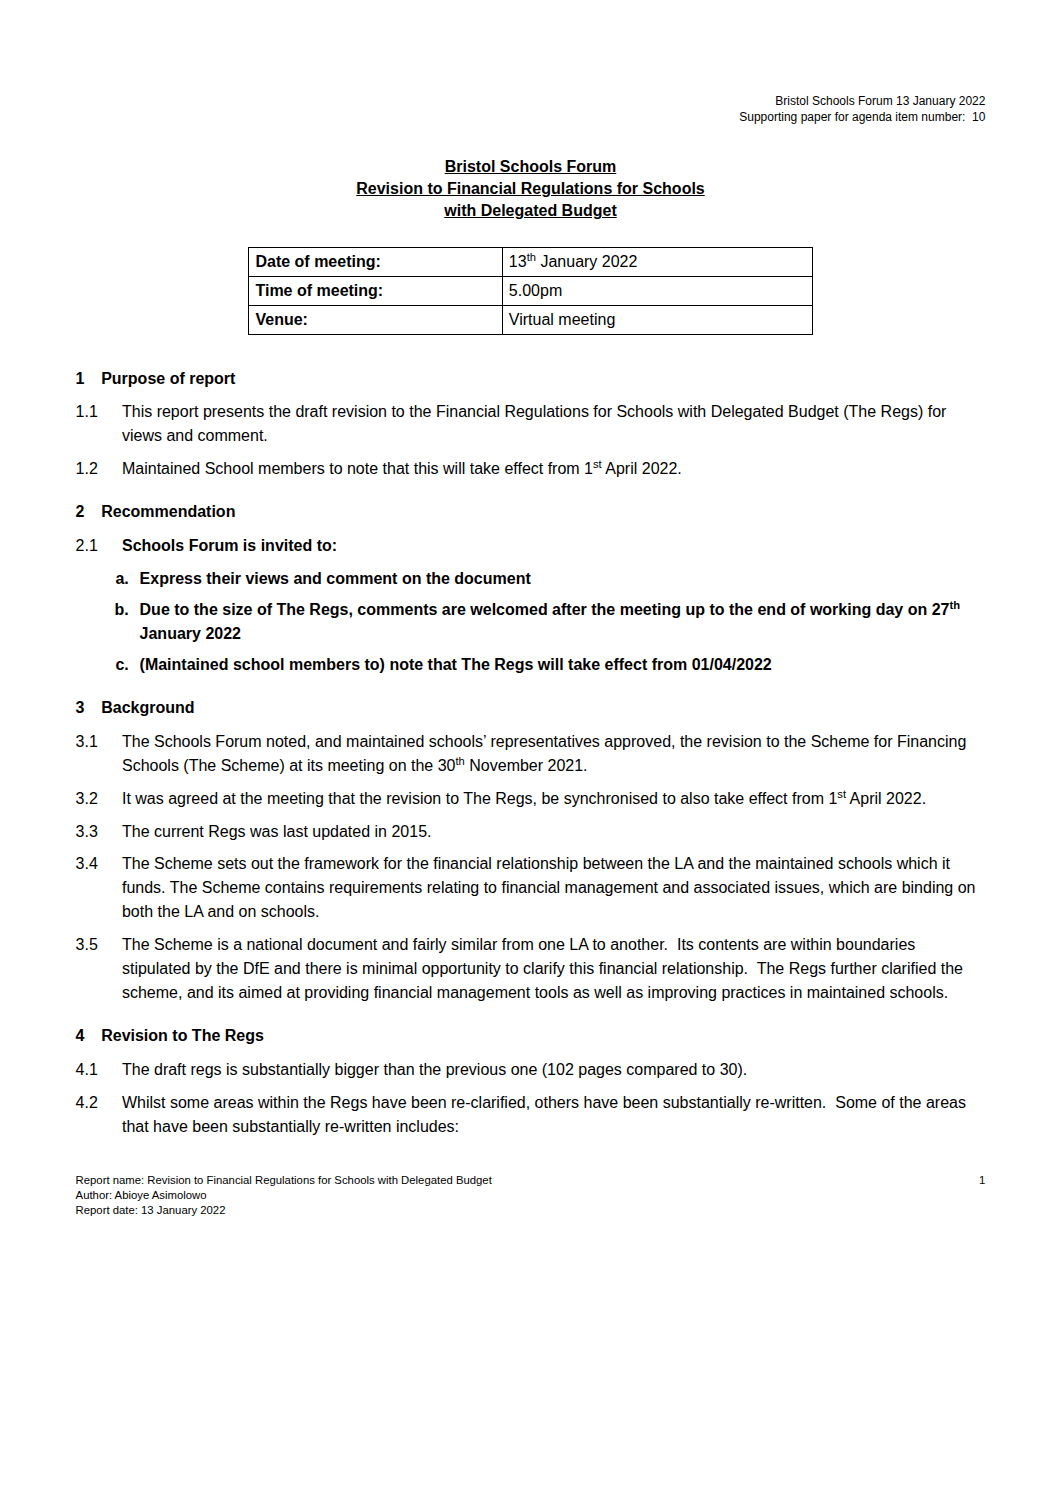Bristol Schools Forum 13 January 2022
Supporting paper for agenda item number: 10
Bristol Schools Forum
Revision to Financial Regulations for Schools
with Delegated Budget
| Date of meeting: | 13 th January 2022 |
| Time of meeting: | 5.00pm |
| Venue: | Virtual meeting |
1 Purpose of report
1.1
This report presents the draft revision to the Financial Regulations for Schools with Delegated Budget (The Regs) for views and comment.
1.2
Maintained School members to note that this will take effect from 1st April 2022.
2 Recommendation
2.1
Schools Forum is invited to:
Express their views and comment on the document
Due to the size of The Regs, comments are welcomed after the meeting up to the end of working day on 27th January 2022
(Maintained school members to) note that The Regs will take effect from 01/04/2022
3 Background
3.1
The Schools Forum noted, and maintained schools’ representatives approved, the revision to the Scheme for Financing Schools (The Scheme) at its meeting on the 30th November 2021.
3.2
It was agreed at the meeting that the revision to The Regs, be synchronised to also take effect from 1st April 2022.
3.3
The current Regs was last updated in 2015.
3.4
The Scheme sets out the framework for the financial relationship between the LA and the maintained schools which it funds. The Scheme contains requirements relating to financial management and associated issues, which are binding on both the LA and on schools.
3.5
The Scheme is a national document and fairly similar from one LA to another. Its contents are within boundaries stipulated by the DfE and there is minimal opportunity to clarify this financial relationship. The Regs further clarified the scheme, and its aimed at providing financial management tools as well as improving practices in maintained schools.
4 Revision to The Regs
4.1
The draft regs is substantially bigger than the previous one (102 pages compared to 30).
4.2
Whilst some areas within the Regs have been re-clarified, others have been substantially re-written. Some of the areas that have been substantially re-written includes:
1 Report name: Revision to Financial Regulations for Schools with Delegated Budget
Author: Abioye Asimolowo
Report date: 13 January 2022